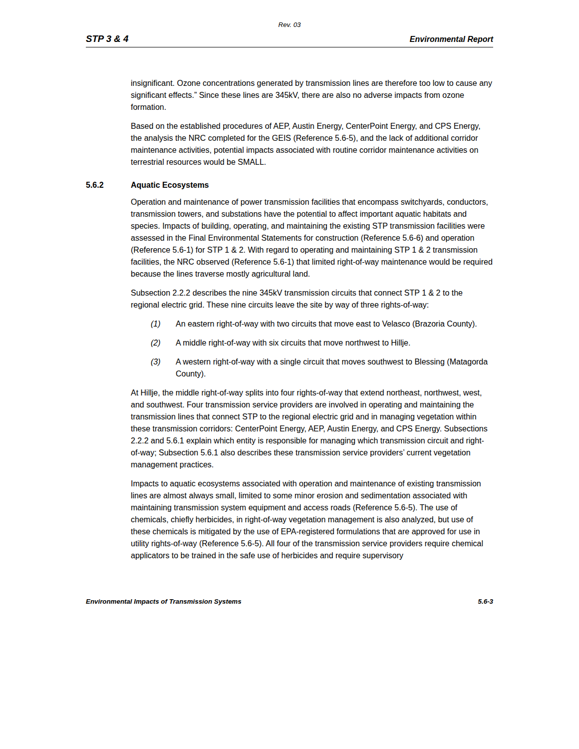Rev. 03
STP 3 & 4 Environmental Report
insignificant. Ozone concentrations generated by transmission lines are therefore too low to cause any significant effects.” Since these lines are 345kV, there are also no adverse impacts from ozone formation.
Based on the established procedures of AEP, Austin Energy, CenterPoint Energy, and CPS Energy, the analysis the NRC completed for the GEIS (Reference 5.6-5), and the lack of additional corridor maintenance activities, potential impacts associated with routine corridor maintenance activities on terrestrial resources would be SMALL.
5.6.2 Aquatic Ecosystems
Operation and maintenance of power transmission facilities that encompass switchyards, conductors, transmission towers, and substations have the potential to affect important aquatic habitats and species. Impacts of building, operating, and maintaining the existing STP transmission facilities were assessed in the Final Environmental Statements for construction (Reference 5.6-6) and operation (Reference 5.6-1) for STP 1 & 2. With regard to operating and maintaining STP 1 & 2 transmission facilities, the NRC observed (Reference 5.6-1) that limited right-of-way maintenance would be required because the lines traverse mostly agricultural land.
Subsection 2.2.2 describes the nine 345kV transmission circuits that connect STP 1 & 2 to the regional electric grid. These nine circuits leave the site by way of three rights-of-way:
(1) An eastern right-of-way with two circuits that move east to Velasco (Brazoria County).
(2) A middle right-of-way with six circuits that move northwest to Hillje.
(3) A western right-of-way with a single circuit that moves southwest to Blessing (Matagorda County).
At Hillje, the middle right-of-way splits into four rights-of-way that extend northeast, northwest, west, and southwest. Four transmission service providers are involved in operating and maintaining the transmission lines that connect STP to the regional electric grid and in managing vegetation within these transmission corridors: CenterPoint Energy, AEP, Austin Energy, and CPS Energy. Subsections 2.2.2 and 5.6.1 explain which entity is responsible for managing which transmission circuit and right-of-way; Subsection 5.6.1 also describes these transmission service providers’ current vegetation management practices.
Impacts to aquatic ecosystems associated with operation and maintenance of existing transmission lines are almost always small, limited to some minor erosion and sedimentation associated with maintaining transmission system equipment and access roads (Reference 5.6-5). The use of chemicals, chiefly herbicides, in right-of-way vegetation management is also analyzed, but use of these chemicals is mitigated by the use of EPA-registered formulations that are approved for use in utility rights-of-way (Reference 5.6-5). All four of the transmission service providers require chemical applicators to be trained in the safe use of herbicides and require supervisory
Environmental Impacts of Transmission Systems 5.6-3